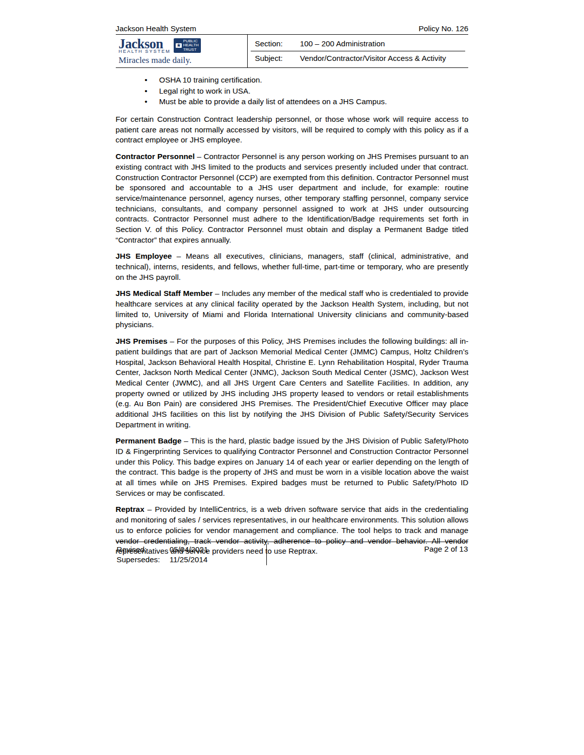Jackson Health System Policy No. 126
| Jackson HEALTH SYSTEM ★ PUBLIC HEALTH TRUST Miracles made daily. | / Section: / 100 – 200 Administration / / Subject: / Vendor/Contractor/Visitor Access & Activity / |
OSHA 10 training certification.
Legal right to work in USA.
Must be able to provide a daily list of attendees on a JHS Campus.
For certain Construction Contract leadership personnel, or those whose work will require access to patient care areas not normally accessed by visitors, will be required to comply with this policy as if a contract employee or JHS employee.
Contractor Personnel – Contractor Personnel is any person working on JHS Premises pursuant to an existing contract with JHS limited to the products and services presently included under that contract. Construction Contractor Personnel (CCP) are exempted from this definition. Contractor Personnel must be sponsored and accountable to a JHS user department and include, for example: routine service/maintenance personnel, agency nurses, other temporary staffing personnel, company service technicians, consultants, and company personnel assigned to work at JHS under outsourcing contracts. Contractor Personnel must adhere to the Identification/Badge requirements set forth in Section V. of this Policy. Contractor Personnel must obtain and display a Permanent Badge titled “Contractor” that expires annually.
JHS Employee – Means all executives, clinicians, managers, staff (clinical, administrative, and technical), interns, residents, and fellows, whether full-time, part-time or temporary, who are presently on the JHS payroll.
JHS Medical Staff Member – Includes any member of the medical staff who is credentialed to provide healthcare services at any clinical facility operated by the Jackson Health System, including, but not limited to, University of Miami and Florida International University clinicians and community-based physicians.
JHS Premises – For the purposes of this Policy, JHS Premises includes the following buildings: all in-patient buildings that are part of Jackson Memorial Medical Center (JMMC) Campus, Holtz Children’s Hospital, Jackson Behavioral Health Hospital, Christine E. Lynn Rehabilitation Hospital, Ryder Trauma Center, Jackson North Medical Center (JNMC), Jackson South Medical Center (JSMC), Jackson West Medical Center (JWMC), and all JHS Urgent Care Centers and Satellite Facilities. In addition, any property owned or utilized by JHS including JHS property leased to vendors or retail establishments (e.g. Au Bon Pain) are considered JHS Premises. The President/Chief Executive Officer may place additional JHS facilities on this list by notifying the JHS Division of Public Safety/Security Services Department in writing.
Permanent Badge – This is the hard, plastic badge issued by the JHS Division of Public Safety/Photo ID & Fingerprinting Services to qualifying Contractor Personnel and Construction Contractor Personnel under this Policy. This badge expires on January 14 of each year or earlier depending on the length of the contract. This badge is the property of JHS and must be worn in a visible location above the waist at all times while on JHS Premises. Expired badges must be returned to Public Safety/Photo ID Services or may be confiscated.
Reptrax – Provided by IntelliCentrics, is a web driven software service that aids in the credentialing and monitoring of sales / services representatives, in our healthcare environments. This solution allows us to enforce policies for vendor management and compliance. The tool helps to track and manage vendor credentialing, track vendor activity, adherence to policy and vendor behavior. All vendor representatives and service providers need to use Reptrax.
| / Revised: / 05/04/2021 / / Supersedes: / 11/25/2014 / | | Page 2 of 13 |